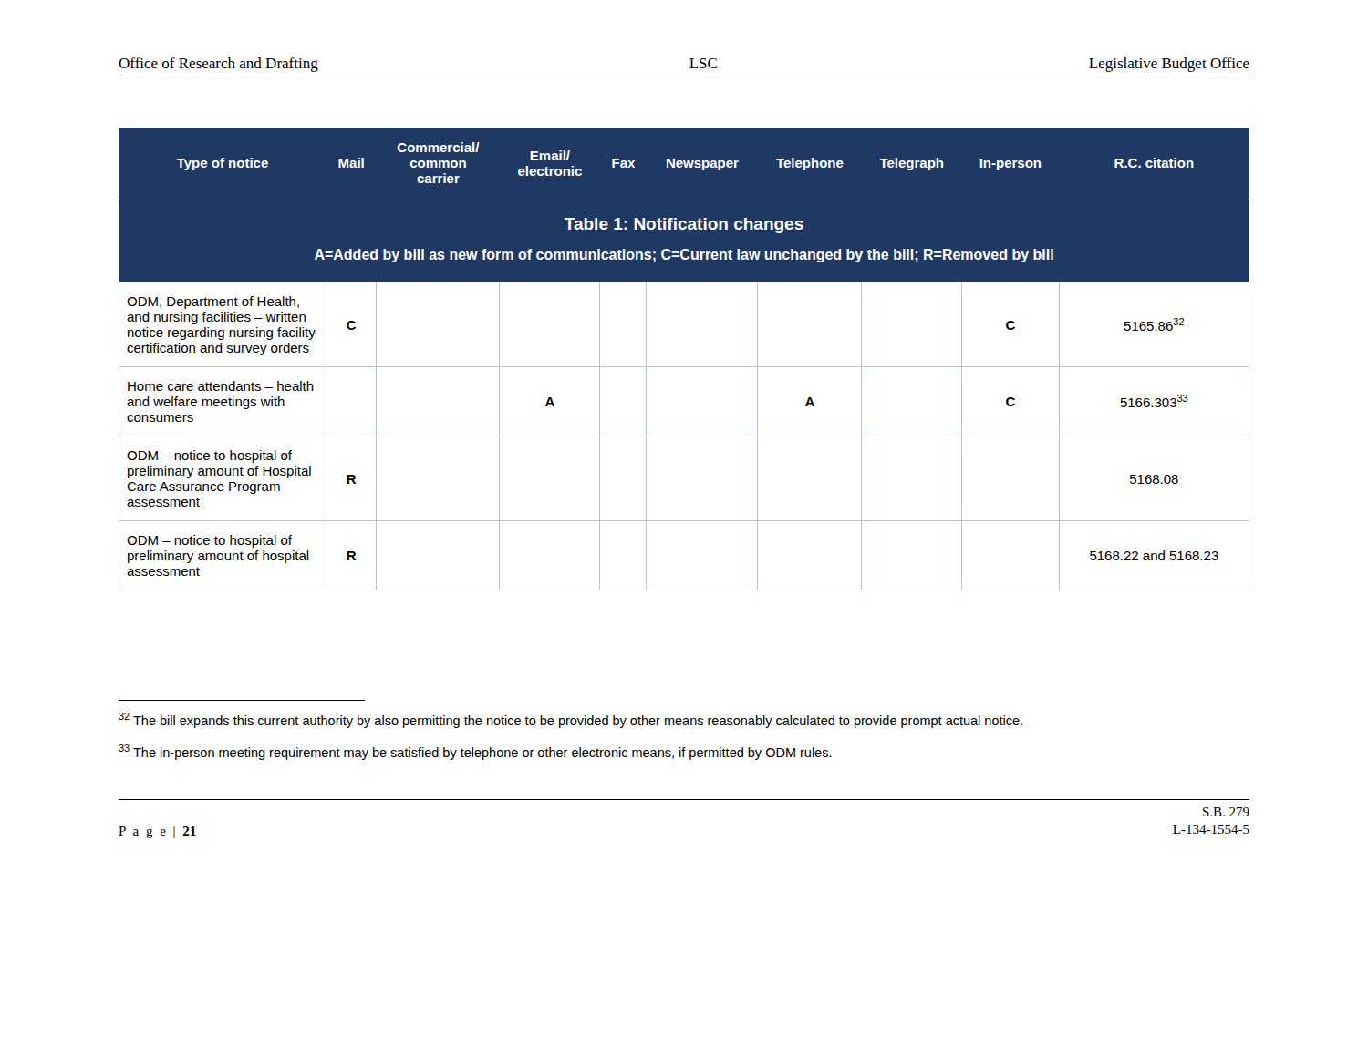Office of Research and Drafting
LSC
Legislative Budget Office
| Table 1: Notification changes A=Added by bill as new form of communications; C=Current law unchanged by the bill; R=Removed by bill |
| Type of notice | Mail | Commercial/ common carrier | Email/ electronic | Fax | Newspaper | Telephone | Telegraph | In-person | R.C. citation |
| ODM, Department of Health, and nursing facilities – written notice regarding nursing facility certification and survey orders | C | | | | | | | C | 5165.86 32 |
| Home care attendants – health and welfare meetings with consumers | | | A | | | A | | C | 5166.303 33 |
| ODM – notice to hospital of preliminary amount of Hospital Care Assurance Program assessment | R | | | | | | | | 5168.08 |
| ODM – notice to hospital of preliminary amount of hospital assessment | R | | | | | | | | 5168.22 and 5168.23 |
32 The bill expands this current authority by also permitting the notice to be provided by other means reasonably calculated to provide prompt actual notice.
33 The in-person meeting requirement may be satisfied by telephone or other electronic means, if permitted by ODM rules.
P a g e | 21
S.B. 279
L-134-1554-5